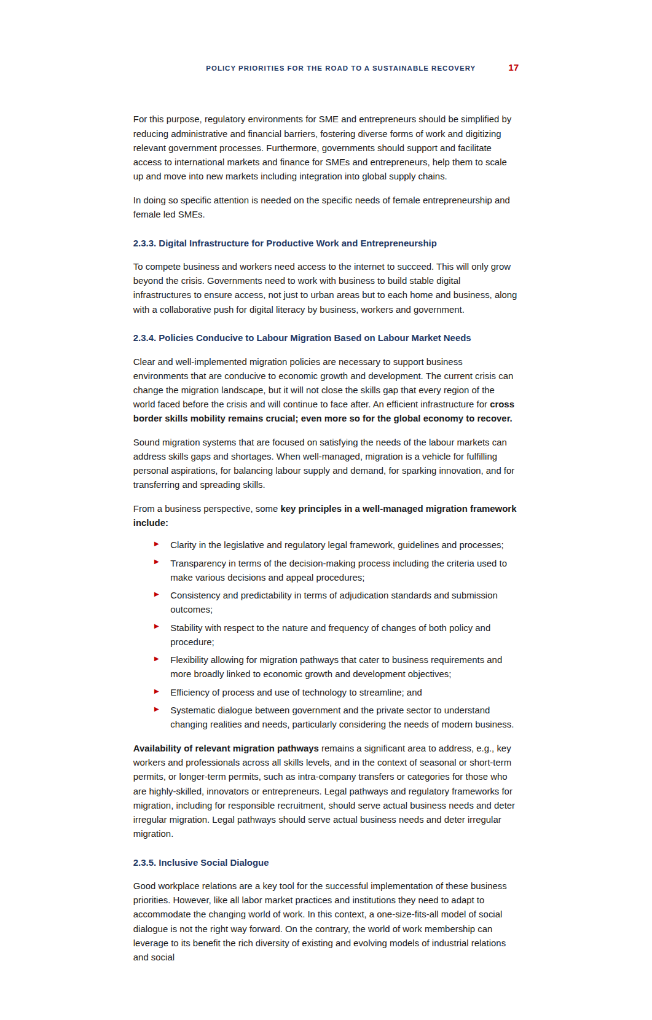Policy Priorities for the Road to a Sustainable Recovery 17
For this purpose, regulatory environments for SME and entrepreneurs should be simplified by reducing administrative and financial barriers, fostering diverse forms of work and digitizing relevant government processes. Furthermore, governments should support and facilitate access to international markets and finance for SMEs and entrepreneurs, help them to scale up and move into new markets including integration into global supply chains.
In doing so specific attention is needed on the specific needs of female entrepreneurship and female led SMEs.
2.3.3. Digital Infrastructure for Productive Work and Entrepreneurship
To compete business and workers need access to the internet to succeed. This will only grow beyond the crisis. Governments need to work with business to build stable digital infrastructures to ensure access, not just to urban areas but to each home and business, along with a collaborative push for digital literacy by business, workers and government.
2.3.4. Policies Conducive to Labour Migration Based on Labour Market Needs
Clear and well-implemented migration policies are necessary to support business environments that are conducive to economic growth and development. The current crisis can change the migration landscape, but it will not close the skills gap that every region of the world faced before the crisis and will continue to face after. An efficient infrastructure for cross border skills mobility remains crucial; even more so for the global economy to recover.
Sound migration systems that are focused on satisfying the needs of the labour markets can address skills gaps and shortages. When well-managed, migration is a vehicle for fulfilling personal aspirations, for balancing labour supply and demand, for sparking innovation, and for transferring and spreading skills.
From a business perspective, some key principles in a well-managed migration framework include:
Clarity in the legislative and regulatory legal framework, guidelines and processes;
Transparency in terms of the decision-making process including the criteria used to make various decisions and appeal procedures;
Consistency and predictability in terms of adjudication standards and submission outcomes;
Stability with respect to the nature and frequency of changes of both policy and procedure;
Flexibility allowing for migration pathways that cater to business requirements and more broadly linked to economic growth and development objectives;
Efficiency of process and use of technology to streamline; and
Systematic dialogue between government and the private sector to understand changing realities and needs, particularly considering the needs of modern business.
Availability of relevant migration pathways remains a significant area to address, e.g., key workers and professionals across all skills levels, and in the context of seasonal or short-term permits, or longer-term permits, such as intra-company transfers or categories for those who are highly-skilled, innovators or entrepreneurs. Legal pathways and regulatory frameworks for migration, including for responsible recruitment, should serve actual business needs and deter irregular migration. Legal pathways should serve actual business needs and deter irregular migration.
2.3.5. Inclusive Social Dialogue
Good workplace relations are a key tool for the successful implementation of these business priorities. However, like all labor market practices and institutions they need to adapt to accommodate the changing world of work. In this context, a one-size-fits-all model of social dialogue is not the right way forward. On the contrary, the world of work membership can leverage to its benefit the rich diversity of existing and evolving models of industrial relations and social